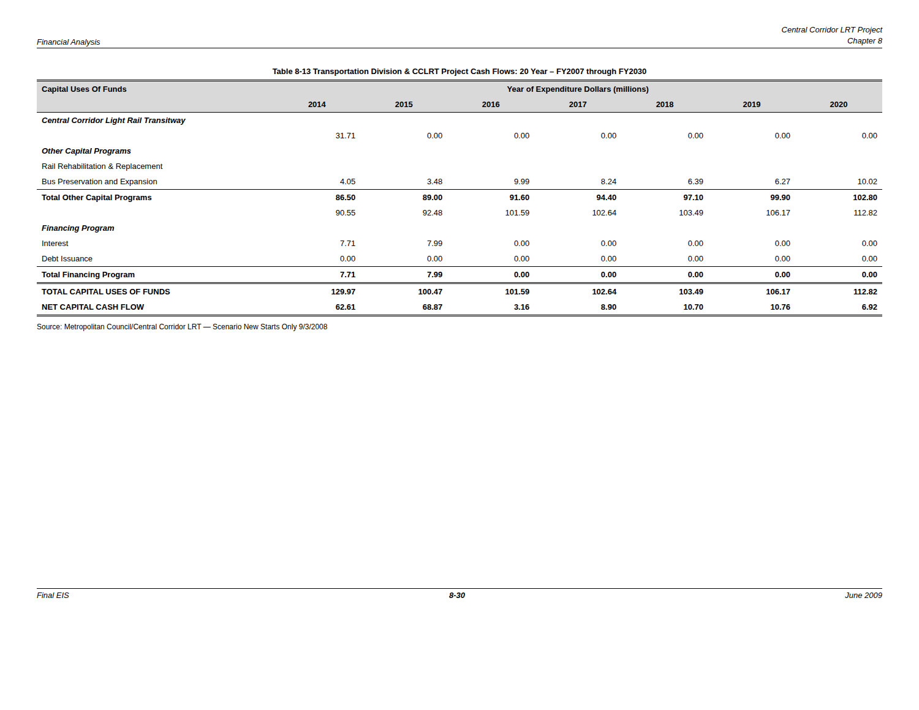Financial Analysis
Central Corridor LRT Project
Chapter 8
Table 8-13 Transportation Division & CCLRT Project Cash Flows: 20 Year – FY2007 through FY2030
| Capital Uses Of Funds | Year of Expenditure Dollars (millions) |
| --- | --- |
| | 2014 | 2015 | 2016 | 2017 | 2018 | 2019 | 2020 |
| Central Corridor Light Rail Transitway | | | | | | | |
| | 31.71 | 0.00 | 0.00 | 0.00 | 0.00 | 0.00 | 0.00 |
| Other Capital Programs | | | | | | | |
| Rail Rehabilitation & Replacement | | | | | | | |
| Bus Preservation and Expansion | 4.05 | 3.48 | 9.99 | 8.24 | 6.39 | 6.27 | 10.02 |
| Total Other Capital Programs | 86.50 | 89.00 | 91.60 | 94.40 | 97.10 | 99.90 | 102.80 |
| | 90.55 | 92.48 | 101.59 | 102.64 | 103.49 | 106.17 | 112.82 |
| Financing Program | | | | | | | |
| Interest | 7.71 | 7.99 | 0.00 | 0.00 | 0.00 | 0.00 | 0.00 |
| Debt Issuance | 0.00 | 0.00 | 0.00 | 0.00 | 0.00 | 0.00 | 0.00 |
| Total Financing Program | 7.71 | 7.99 | 0.00 | 0.00 | 0.00 | 0.00 | 0.00 |
| TOTAL CAPITAL USES OF FUNDS | 129.97 | 100.47 | 101.59 | 102.64 | 103.49 | 106.17 | 112.82 |
| NET CAPITAL CASH FLOW | 62.61 | 68.87 | 3.16 | 8.90 | 10.70 | 10.76 | 6.92 |
Source: Metropolitan Council/Central Corridor LRT — Scenario New Starts Only 9/3/2008
Final EIS
8-30
June 2009